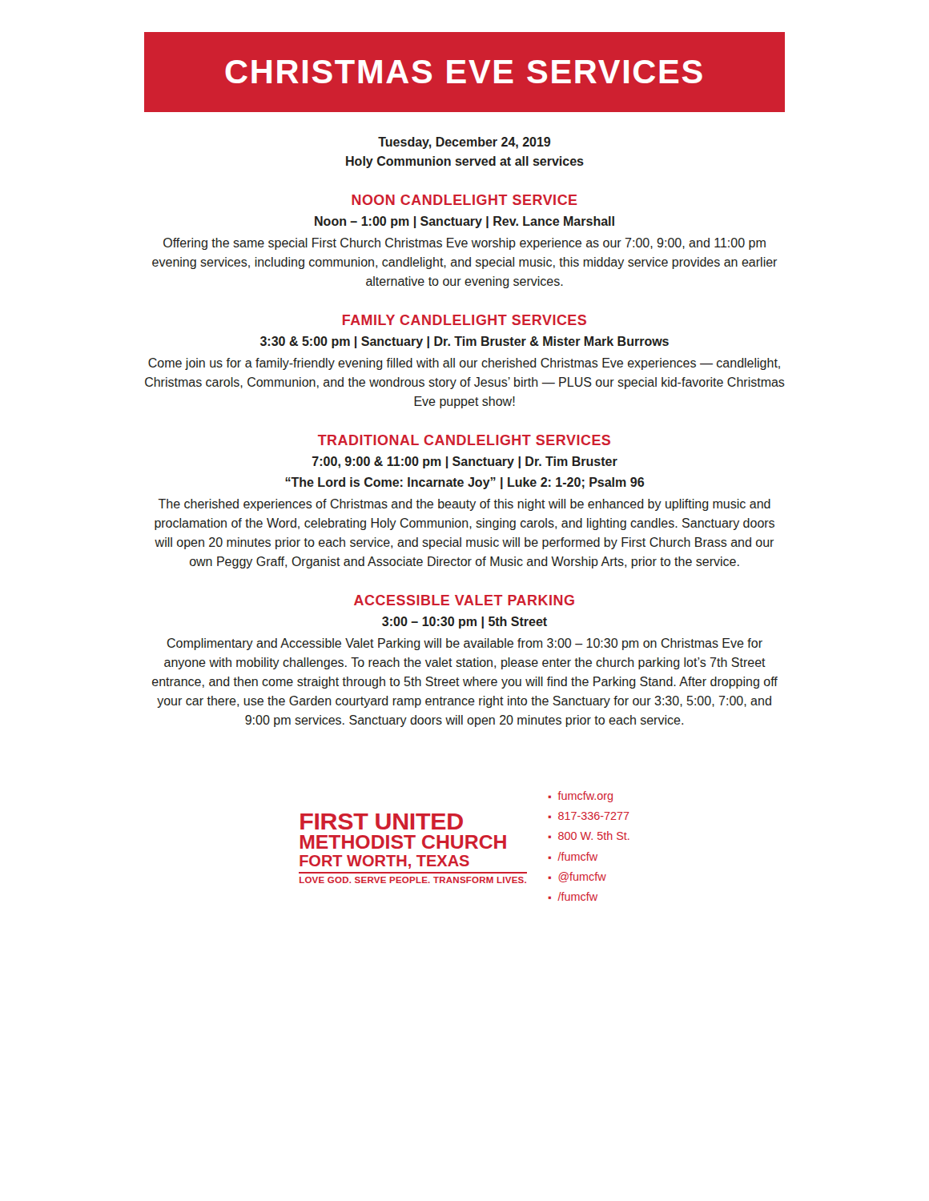Christmas Eve Services
Tuesday, December 24, 2019
Holy Communion served at all services
Noon Candlelight Service
Noon – 1:00 pm | Sanctuary | Rev. Lance Marshall
Offering the same special First Church Christmas Eve worship experience as our 7:00, 9:00, and 11:00 pm evening services, including communion, candlelight, and special music, this midday service provides an earlier alternative to our evening services.
Family Candlelight Services
3:30 & 5:00 pm | Sanctuary | Dr. Tim Bruster & Mister Mark Burrows
Come join us for a family-friendly evening filled with all our cherished Christmas Eve experiences — candlelight, Christmas carols, Communion, and the wondrous story of Jesus’ birth — PLUS our special kid-favorite Christmas Eve puppet show!
Traditional Candlelight Services
7:00, 9:00 & 11:00 pm | Sanctuary | Dr. Tim Bruster
“The Lord is Come: Incarnate Joy” | Luke 2: 1-20; Psalm 96
The cherished experiences of Christmas and the beauty of this night will be enhanced by uplifting music and proclamation of the Word, celebrating Holy Communion, singing carols, and lighting candles. Sanctuary doors will open 20 minutes prior to each service, and special music will be performed by First Church Brass and our own Peggy Graff, Organist and Associate Director of Music and Worship Arts, prior to the service.
Accessible Valet Parking
3:00 – 10:30 pm | 5th Street
Complimentary and Accessible Valet Parking will be available from 3:00 – 10:30 pm on Christmas Eve for anyone with mobility challenges. To reach the valet station, please enter the church parking lot’s 7th Street entrance, and then come straight through to 5th Street where you will find the Parking Stand. After dropping off your car there, use the Garden courtyard ramp entrance right into the Sanctuary for our 3:30, 5:00, 7:00, and 9:00 pm services. Sanctuary doors will open 20 minutes prior to each service.
FIRST UNITED METHODIST CHURCH FORT WORTH, TEXAS LOVE GOD. SERVE PEOPLE. TRANSFORM LIVES.
fumcfw.org
817-336-7277
800 W. 5th St.
/fumcfw
@fumcfw
/fumcfw